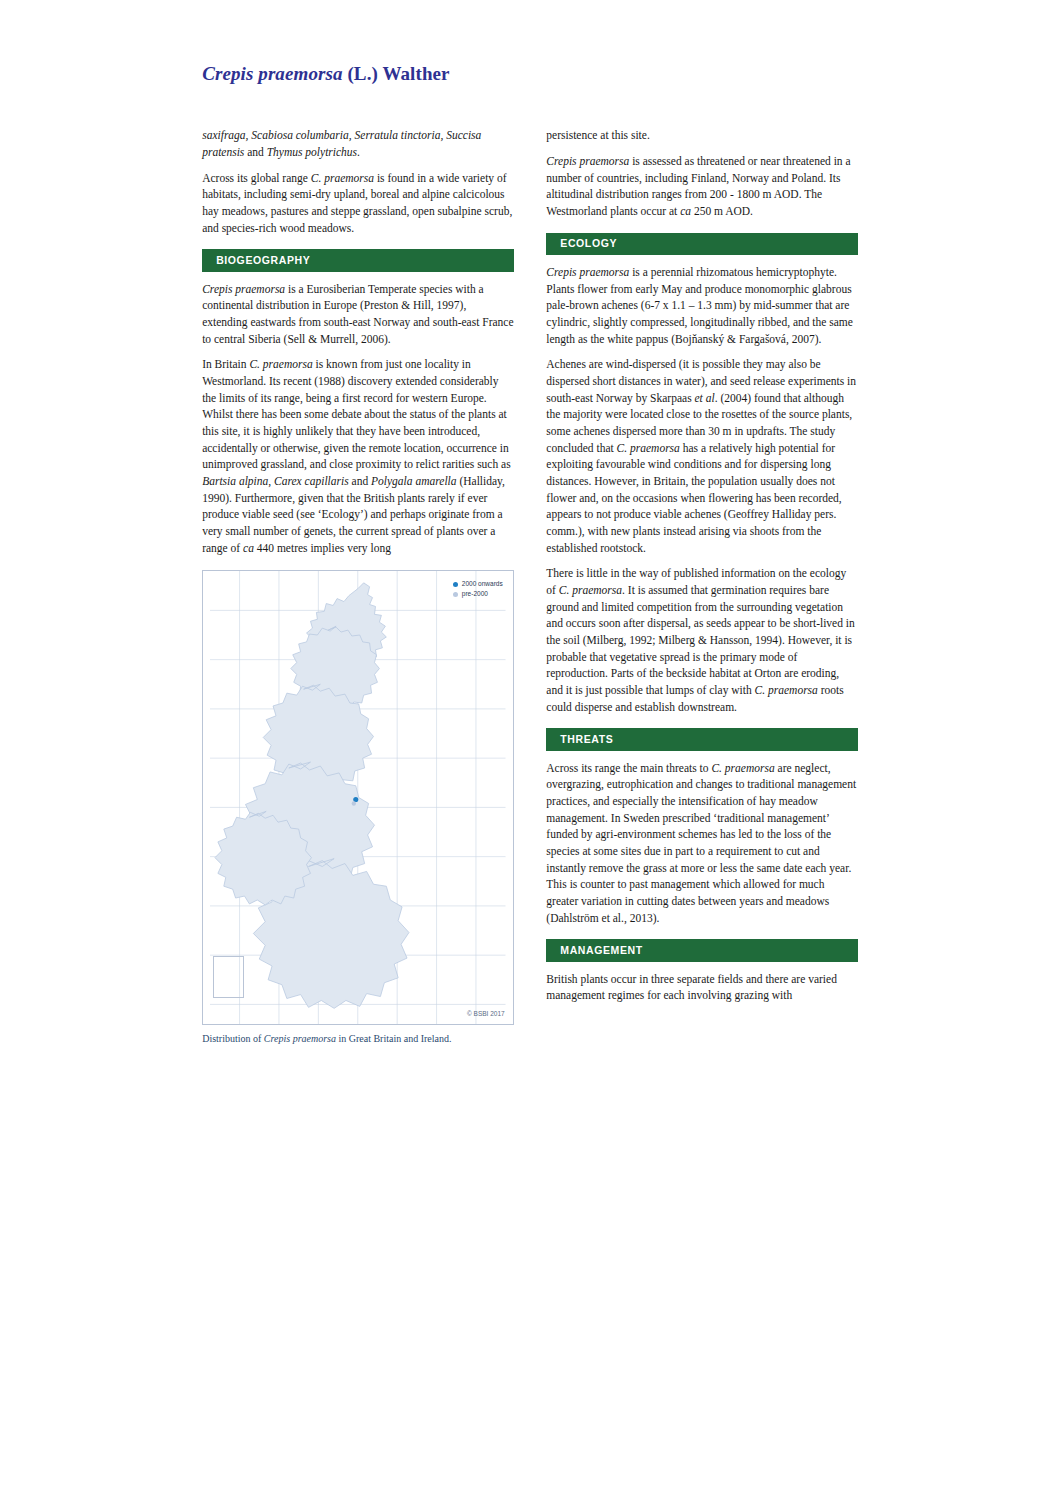Crepis praemorsa (L.) Walther
saxifraga, Scabiosa columbaria, Serratula tinctoria, Succisa pratensis and Thymus polytrichus.
Across its global range C. praemorsa is found in a wide variety of habitats, including semi-dry upland, boreal and alpine calcicolous hay meadows, pastures and steppe grassland, open subalpine scrub, and species-rich wood meadows.
BIOGEOGRAPHY
Crepis praemorsa is a Eurosiberian Temperate species with a continental distribution in Europe (Preston & Hill, 1997), extending eastwards from south-east Norway and south-east France to central Siberia (Sell & Murrell, 2006).
In Britain C. praemorsa is known from just one locality in Westmorland. Its recent (1988) discovery extended considerably the limits of its range, being a first record for western Europe. Whilst there has been some debate about the status of the plants at this site, it is highly unlikely that they have been introduced, accidentally or otherwise, given the remote location, occurrence in unimproved grassland, and close proximity to relict rarities such as Bartsia alpina, Carex capillaris and Polygala amarella (Halliday, 1990). Furthermore, given that the British plants rarely if ever produce viable seed (see ‘Ecology’) and perhaps originate from a very small number of genets, the current spread of plants over a range of ca 440 metres implies very long
2000 onwards
pre-2000
© BSBI 2017
Distribution of Crepis praemorsa in Great Britain and Ireland.
persistence at this site.
Crepis praemorsa is assessed as threatened or near threatened in a number of countries, including Finland, Norway and Poland. Its altitudinal distribution ranges from 200 - 1800 m AOD. The Westmorland plants occur at ca 250 m AOD.
ECOLOGY
Crepis praemorsa is a perennial rhizomatous hemicryptophyte. Plants flower from early May and produce monomorphic glabrous pale-brown achenes (6-7 x 1.1 – 1.3 mm) by mid-summer that are cylindric, slightly compressed, longitudinally ribbed, and the same length as the white pappus (Bojňanský & Fargašová, 2007).
Achenes are wind-dispersed (it is possible they may also be dispersed short distances in water), and seed release experiments in south-east Norway by Skarpaas et al. (2004) found that although the majority were located close to the rosettes of the source plants, some achenes dispersed more than 30 m in updrafts. The study concluded that C. praemorsa has a relatively high potential for exploiting favourable wind conditions and for dispersing long distances. However, in Britain, the population usually does not flower and, on the occasions when flowering has been recorded, appears to not produce viable achenes (Geoffrey Halliday pers. comm.), with new plants instead arising via shoots from the established rootstock.
There is little in the way of published information on the ecology of C. praemorsa. It is assumed that germination requires bare ground and limited competition from the surrounding vegetation and occurs soon after dispersal, as seeds appear to be short-lived in the soil (Milberg, 1992; Milberg & Hansson, 1994). However, it is probable that vegetative spread is the primary mode of reproduction. Parts of the beckside habitat at Orton are eroding, and it is just possible that lumps of clay with C. praemorsa roots could disperse and establish downstream.
THREATS
Across its range the main threats to C. praemorsa are neglect, overgrazing, eutrophication and changes to traditional management practices, and especially the intensification of hay meadow management. In Sweden prescribed ‘traditional management’ funded by agri-environment schemes has led to the loss of the species at some sites due in part to a requirement to cut and instantly remove the grass at more or less the same date each year. This is counter to past management which allowed for much greater variation in cutting dates between years and meadows (Dahlström et al., 2013).
MANAGEMENT
British plants occur in three separate fields and there are varied management regimes for each involving grazing with